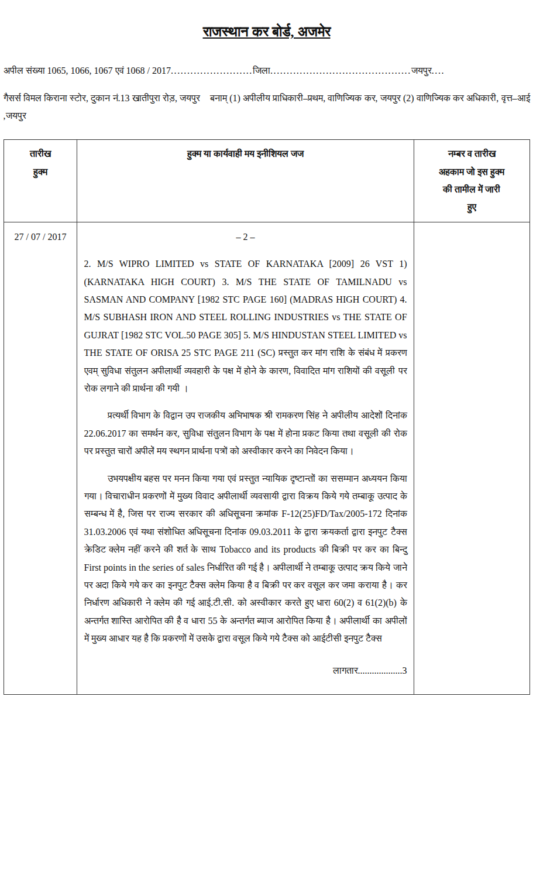राजस्थान कर बोर्ड, अजमेर
अपील संख्या 1065, 1066, 1067 एवं 1068 / 2017......................... जिला........................................... जयपुर....
गैसर्स विमल किराना स्टोर, दुकान नं.13 खातीपुरा रोड़, जयपुर बनाम् (1) अपीलीय प्राधिकारी–प्रथम, वाणिज्यिक कर, जयपुर (2) वाणिज्यिक कर अधिकारी, वृत्त–आई ,जयपुर
| तारीख हुक्म | हुक्म या कार्यवाही मय इनीशियल जज | नम्बर व तारीख अहकाम जो इस हुक्म की तामील में जारी हुए |
| --- | --- | --- |
| 27 / 07 / 2017 | – 2 – 2. M/S WIPRO LIMITED vs STATE OF KARNATAKA [2009] 26 VST 1) (KARNATAKA HIGH COURT) 3. M/S THE STATE OF TAMILNADU vs SASMAN AND COMPANY [1982 STC PAGE 160] (MADRAS HIGH COURT) 4. M/S SUBHASH IRON AND STEEL ROLLING INDUSTRIES vs THE STATE OF GUJRAT [1982 STC VOL.50 PAGE 305] 5. M/S HINDUSTAN STEEL LIMITED vs THE STATE OF ORISA 25 STC PAGE 211 (SC) प्रस्तुत कर मांग राशि के संबंध में प्रकरण एवम् सुविधा संतुलन अपीलार्थी व्यवहारी के पक्ष में होने के कारण, विवादित मांग राशियों की वसूली पर रोक लगाने की प्रार्थना की गयी । प्रत्यर्थी विभाग के विद्वान उप राजकीय अभिभाषक श्री रामकरण सिंह ने अपीलीय आदेशों दिनांक 22.06.2017 का समर्थन कर, सुविधा संतुलन विभाग के पक्ष में होना प्रकट किया तथा वसूली की रोक पर प्रस्तुत चारों अपीलें मय स्थगन प्रार्थना पत्रों को अस्वीकार करने का निवेदन किया। उभयपक्षीय बहस पर मनन किया गया एवं प्रस्तुत न्यायिक दृष्टान्तों का ससम्मान अध्ययन किया गया। विचाराधीन प्रकरणों में मुख्य विवाद अपीलार्थी व्यवसायी द्वारा विक्रय किये गये तम्बाकू उत्पाद के सम्बन्ध में है, जिस पर राज्य सरकार की अधिसूचना क्रमांक F-12(25)FD/Tax/2005-172 दिनांक 31.03.2006 एवं यथा संशोधित अधिसूचना दिनांक 09.03.2011 के द्वारा क्रयकर्ता द्वारा इनपुट टैक्स क्रेडिट क्लेम नहीं करने की शर्त के साथ Tobacco and its products की बिक्री पर कर का बिन्दु First points in the series of sales निर्धारित की गई है। अपीलार्थी ने तम्बाकू उत्पाद क्रय किये जाने पर अदा किये गये कर का इनपुट टैक्स क्लेम किया है व बिक्री पर कर वसूल कर जमा कराया है। कर निर्धारण अधिकारी ने क्लेम की गई आई.टी.सी. को अस्वीकार करते हुए धारा 60(2) व 61(2)(b) के अन्तर्गत शास्ति आरोपित की है व धारा 55 के अन्तर्गत ब्याज आरोपित किया है। अपीलार्थी का अपीलों में मुख्य आधार यह है कि प्रकरणों में उसके द्वारा वसूल किये गये टैक्स को आईटीसी इनपुट टैक्स लागतार...................3 | |